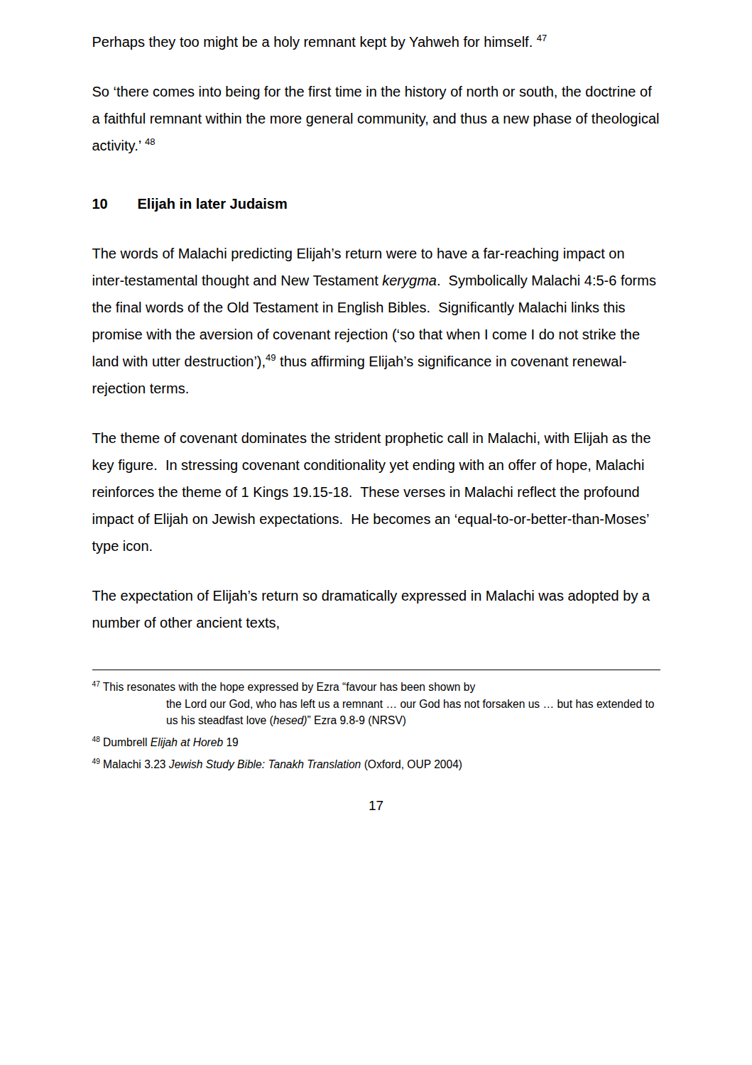Perhaps they too might be a holy remnant kept by Yahweh for himself. 47
So ‘there comes into being for the first time in the history of north or south, the doctrine of a faithful remnant within the more general community, and thus a new phase of theological activity.’ 48
10 Elijah in later Judaism
The words of Malachi predicting Elijah’s return were to have a far-reaching impact on inter-testamental thought and New Testament kerygma. Symbolically Malachi 4:5-6 forms the final words of the Old Testament in English Bibles. Significantly Malachi links this promise with the aversion of covenant rejection (‘so that when I come I do not strike the land with utter destruction’),49 thus affirming Elijah’s significance in covenant renewal-rejection terms.
The theme of covenant dominates the strident prophetic call in Malachi, with Elijah as the key figure. In stressing covenant conditionality yet ending with an offer of hope, Malachi reinforces the theme of 1 Kings 19.15-18. These verses in Malachi reflect the profound impact of Elijah on Jewish expectations. He becomes an ‘equal-to-or-better-than-Moses’ type icon.
The expectation of Elijah’s return so dramatically expressed in Malachi was adopted by a number of other ancient texts,
47 This resonates with the hope expressed by Ezra “favour has been shown by the Lord our God, who has left us a remnant … our God has not forsaken us … but has extended to us his steadfast love (hesed)” Ezra 9.8-9 (NRSV)
48 Dumbrell Elijah at Horeb 19
49 Malachi 3.23 Jewish Study Bible: Tanakh Translation (Oxford, OUP 2004)
17